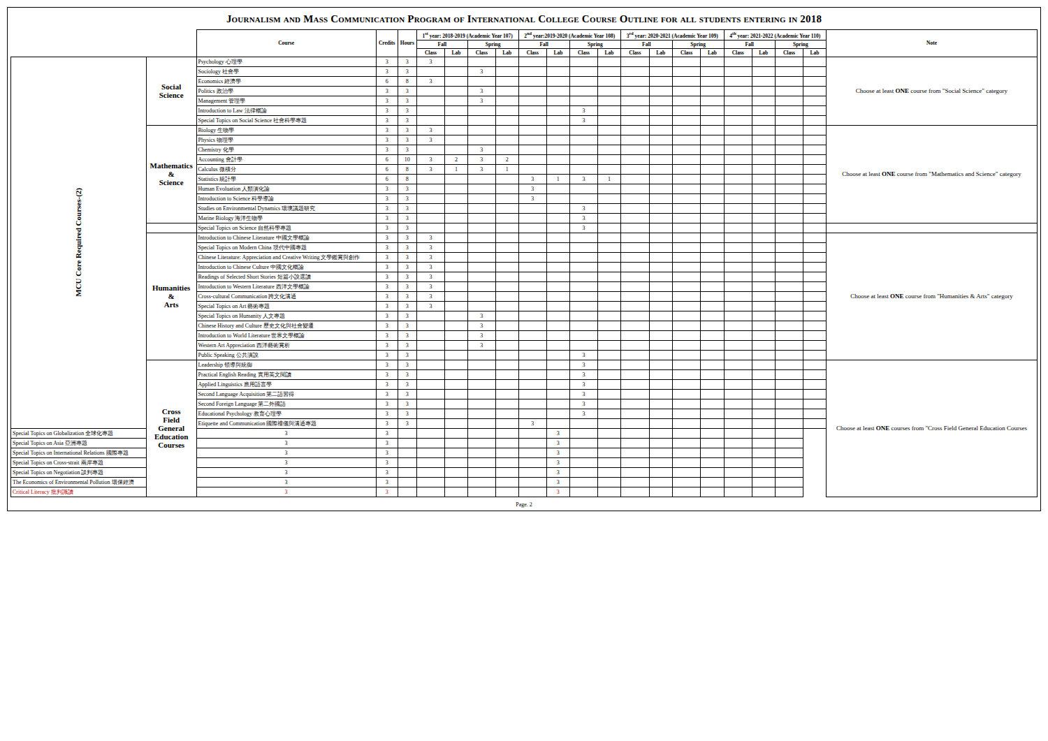Journalism and Mass Communication Program of International College Course Outline for all students entering in 2018
| | Course | Credits | Hours | 1 st year: 2018-2019 (Academic Year 107) | 2 nd year:2019-2020 (Academic Year 108) | 3 rd year: 2020-2021 (Academic Year 109) | 4 th year: 2021-2022 (Academic Year 110) | Note |
| --- | --- | --- | --- | --- | --- | --- | --- | --- |
| Fall | Spring | Fall | Spring | Fall | Spring | Fall | Spring |
| Class | Lab | Class | Lab | Class | Lab | Class | Lab | Class | Lab | Class | Lab | Class | Lab | Class | Lab |
| MCU Core Required Courses-(2) | Social Science | Psychology 心理學 | 3 | 3 | 3 | | | | | | | | | | | | | | | | Choose at least ONE course from "Social Science" category |
| Sociology 社會學 | 3 | 3 | | | 3 | | | | | | | | | | | | | |
| Economics 經濟學 | 6 | 8 | 3 | | | | | | | | | | | | | | | |
| Politics 政治學 | 3 | 3 | | | 3 | | | | | | | | | | | | | |
| Management 管理學 | 3 | 3 | | | 3 | | | | | | | | | | | | | |
| Introduction to Law 法律概論 | 3 | 3 | | | | | | | 3 | | | | | | | | | |
| Special Topics on Social Science 社會科學專題 | 3 | 3 | | | | | | | 3 | | | | | | | | | |
| Mathematics & Science | Biology 生物學 | 3 | 3 | 3 | | | | | | | | | | | | | | | | Choose at least ONE course from "Mathematics and Science" category |
| Physics 物理學 | 3 | 3 | 3 | | | | | | | | | | | | | | | |
| Chemistry 化學 | 3 | 3 | | | 3 | | | | | | | | | | | | | |
| Accounting 會計學 | 6 | 10 | 3 | 2 | 3 | 2 | | | | | | | | | | | | |
| Calculus 微積分 | 6 | 8 | 3 | 1 | 3 | 1 | | | | | | | | | | | | |
| Statistics 統計學 | 6 | 8 | | | | | 3 | 1 | 3 | 1 | | | | | | | | |
| Human Evoluation 人類演化論 | 3 | 3 | | | | | 3 | | | | | | | | | | | |
| Introduction to Science 科學導論 | 3 | 3 | | | | | 3 | | | | | | | | | | | |
| Studies on Environmental Dynamics 環境議題研究 | 3 | 3 | | | | | | | 3 | | | | | | | | | |
| Marine Biology 海洋生物學 | 3 | 3 | | | | | | | 3 | | | | | | | | | |
| | Special Topics on Science 自然科學專題 | 3 | 3 | | | | | | | 3 | | | | | | | | | | |
| Humanities & Arts | Introduction to Chinese Literature 中國文學概論 | 3 | 3 | 3 | | | | | | | | | | | | | | | | Choose at least ONE course from "Humanities & Arts" category |
| Special Topics on Modern China 現代中國專題 | 3 | 3 | 3 | | | | | | | | | | | | | | | |
| Chinese Literature: Appreciation and Creative Writing 文學鑑賞與創作 | 3 | 3 | 3 | | | | | | | | | | | | | | | |
| Introduction to Chinese Culture 中國文化概論 | 3 | 3 | 3 | | | | | | | | | | | | | | | |
| Readings of Selected Short Stories 短篇小說選讀 | 3 | 3 | 3 | | | | | | | | | | | | | | | |
| Introduction to Western Literature 西洋文學概論 | 3 | 3 | 3 | | | | | | | | | | | | | | | |
| Cross-cultural Communication 跨文化溝通 | 3 | 3 | 3 | | | | | | | | | | | | | | | |
| Special Topics on Art 藝術專題 | 3 | 3 | 3 | | | | | | | | | | | | | | | |
| Special Topics on Humanity 人文專題 | 3 | 3 | | | 3 | | | | | | | | | | | | | |
| Chinese History and Culture 歷史文化與社會變遷 | 3 | 3 | | | 3 | | | | | | | | | | | | | |
| Introduction to World Literature 世界文學概論 | 3 | 3 | | | 3 | | | | | | | | | | | | | |
| Western Art Appreciation 西洋藝術賞析 | 3 | 3 | | | 3 | | | | | | | | | | | | | |
| Public Speaking 公共演說 | 3 | 3 | | | | | | | 3 | | | | | | | | | |
| Cross Field General Education Courses | Leadership 領導與統御 | 3 | 3 | | | | | | | 3 | | | | | | | | | | Choose at least ONE courses from "Cross Field General Education Courses |
| Practical English Reading 實用英文閱讀 | 3 | 3 | | | | | | | 3 | | | | | | | | | |
| Applied Linguistics 應用語言學 | 3 | 3 | | | | | | | 3 | | | | | | | | | |
| Second Language Acquisition 第二語習得 | 3 | 3 | | | | | | | 3 | | | | | | | | | |
| Second Foreign Language 第二外國語 | 3 | 3 | | | | | | | 3 | | | | | | | | | |
| Educational Psychology 教育心理學 | 3 | 3 | | | | | | | 3 | | | | | | | | | |
| Etiquette and Communication 國際禮儀與溝通專題 | 3 | 3 | | | | | 3 | | | | | | | | | | | |
| Special Topics on Globalization 全球化專題 | 3 | 3 | | | | | | | 3 | | | | | | | | | |
| Special Topics on Asia 亞洲專題 | 3 | 3 | | | | | | | 3 | | | | | | | | | |
| Special Topics on International Relations 國際專題 | 3 | 3 | | | | | | | 3 | | | | | | | | | |
| Special Topics on Cross-strait 兩岸專題 | 3 | 3 | | | | | | | 3 | | | | | | | | | |
| Special Topics on Negotiation 談判專題 | 3 | 3 | | | | | | | 3 | | | | | | | | | |
| The Economics of Environmental Pollution 環保經濟 | 3 | 3 | | | | | | | 3 | | | | | | | | | |
| Critical Literacy 批判識讀 | 3 | 3 | | | | | | | 3 | | | | | | | | | |
Page. 2